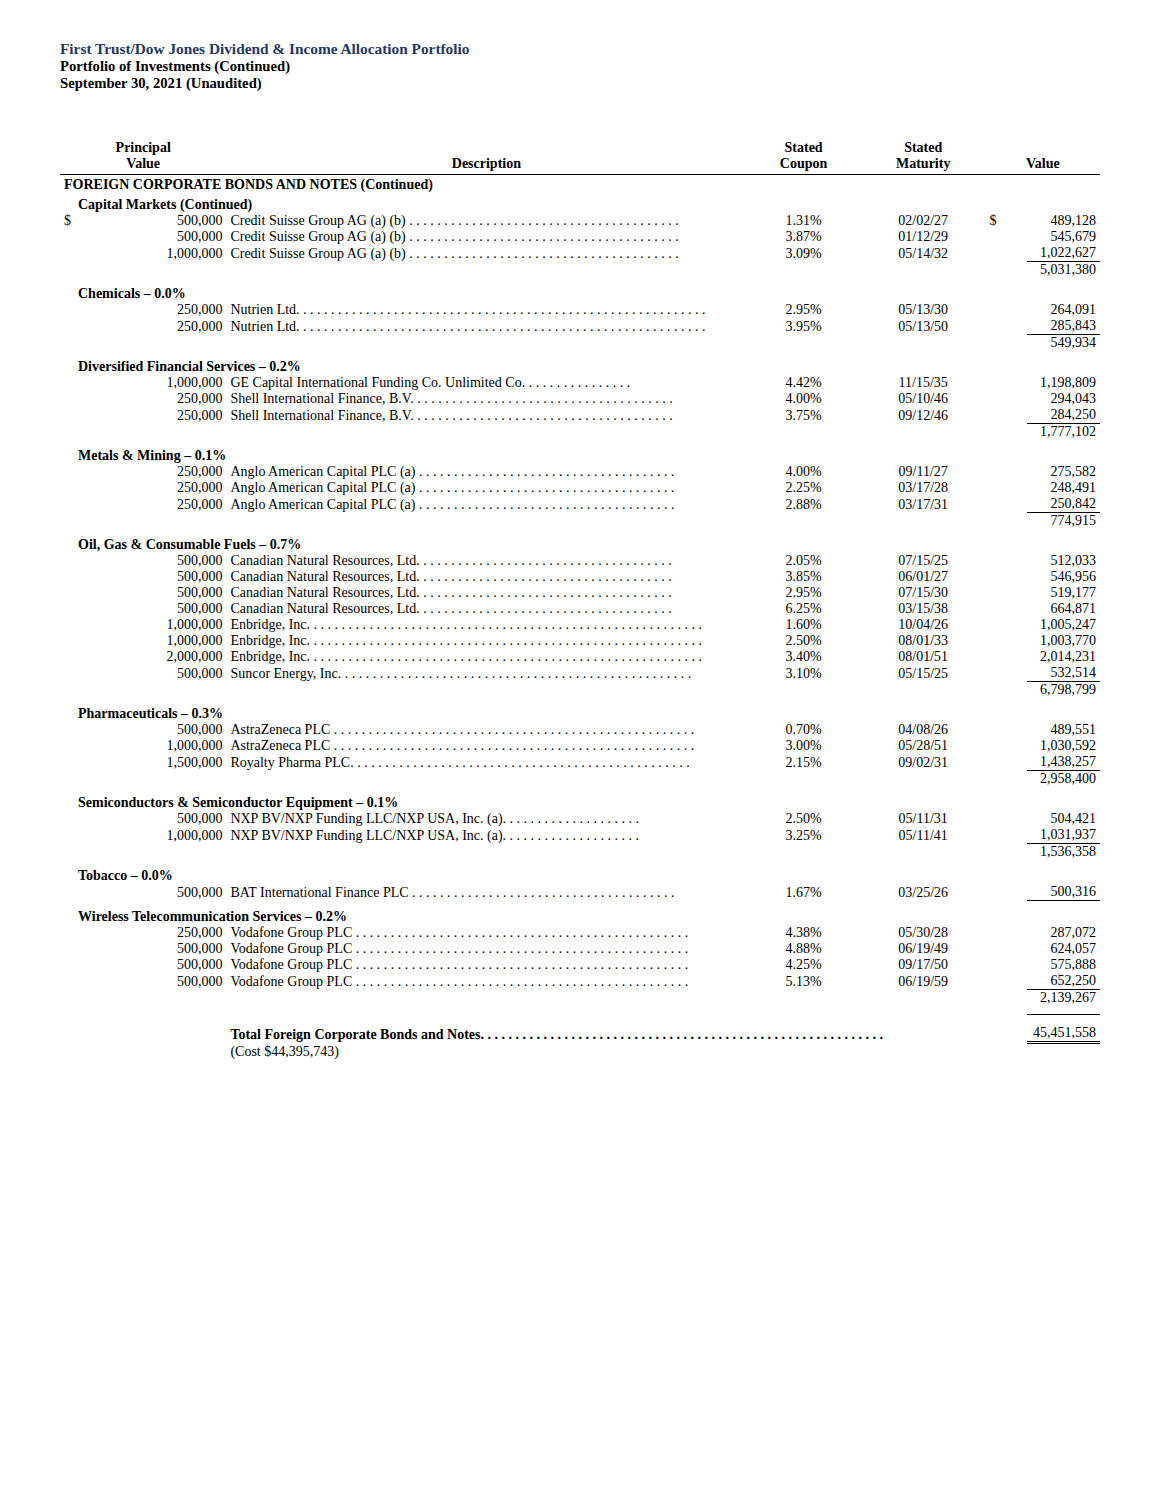First Trust/Dow Jones Dividend & Income Allocation Portfolio
Portfolio of Investments (Continued)
September 30, 2021 (Unaudited)
| Principal Value | Description | Stated Coupon | Stated Maturity | Value |
| --- | --- | --- | --- | --- |
| FOREIGN CORPORATE BONDS AND NOTES (Continued) |
| Capital Markets (Continued) |
| $ | 500,000 | Credit Suisse Group AG (a) (b) . . . . . . . . . . . . . . . . . . . . . . . . . . . . . . . . . . . . . . . | 1.31% | 02/02/27 | $ | 489,128 |
| | 500,000 | Credit Suisse Group AG (a) (b) . . . . . . . . . . . . . . . . . . . . . . . . . . . . . . . . . . . . . . . | 3.87% | 01/12/29 | | 545,679 |
| | 1,000,000 | Credit Suisse Group AG (a) (b) . . . . . . . . . . . . . . . . . . . . . . . . . . . . . . . . . . . . . . . | 3.09% | 05/14/32 | | 1,022,627 |
| | | | | | | 5,031,380 |
| Chemicals – 0.0% |
| | 250,000 | Nutrien Ltd. . . . . . . . . . . . . . . . . . . . . . . . . . . . . . . . . . . . . . . . . . . . . . . . . . . . . . . . . . . | 2.95% | 05/13/30 | | 264,091 |
| | 250,000 | Nutrien Ltd. . . . . . . . . . . . . . . . . . . . . . . . . . . . . . . . . . . . . . . . . . . . . . . . . . . . . . . . . . . | 3.95% | 05/13/50 | | 285,843 |
| | | | | | | 549,934 |
| Diversified Financial Services – 0.2% |
| | 1,000,000 | GE Capital International Funding Co. Unlimited Co. . . . . . . . . . . . . . . . | 4.42% | 11/15/35 | | 1,198,809 |
| | 250,000 | Shell International Finance, B.V. . . . . . . . . . . . . . . . . . . . . . . . . . . . . . . . . . . . . . | 4.00% | 05/10/46 | | 294,043 |
| | 250,000 | Shell International Finance, B.V. . . . . . . . . . . . . . . . . . . . . . . . . . . . . . . . . . . . . . | 3.75% | 09/12/46 | | 284,250 |
| | | | | | | 1,777,102 |
| Metals & Mining – 0.1% |
| | 250,000 | Anglo American Capital PLC (a) . . . . . . . . . . . . . . . . . . . . . . . . . . . . . . . . . . . . . | 4.00% | 09/11/27 | | 275,582 |
| | 250,000 | Anglo American Capital PLC (a) . . . . . . . . . . . . . . . . . . . . . . . . . . . . . . . . . . . . . | 2.25% | 03/17/28 | | 248,491 |
| | 250,000 | Anglo American Capital PLC (a) . . . . . . . . . . . . . . . . . . . . . . . . . . . . . . . . . . . . . | 2.88% | 03/17/31 | | 250,842 |
| | | | | | | 774,915 |
| Oil, Gas & Consumable Fuels – 0.7% |
| | 500,000 | Canadian Natural Resources, Ltd. . . . . . . . . . . . . . . . . . . . . . . . . . . . . . . . . . . . . | 2.05% | 07/15/25 | | 512,033 |
| | 500,000 | Canadian Natural Resources, Ltd. . . . . . . . . . . . . . . . . . . . . . . . . . . . . . . . . . . . . | 3.85% | 06/01/27 | | 546,956 |
| | 500,000 | Canadian Natural Resources, Ltd. . . . . . . . . . . . . . . . . . . . . . . . . . . . . . . . . . . . . | 2.95% | 07/15/30 | | 519,177 |
| | 500,000 | Canadian Natural Resources, Ltd. . . . . . . . . . . . . . . . . . . . . . . . . . . . . . . . . . . . . | 6.25% | 03/15/38 | | 664,871 |
| | 1,000,000 | Enbridge, Inc. . . . . . . . . . . . . . . . . . . . . . . . . . . . . . . . . . . . . . . . . . . . . . . . . . . . . . . . . | 1.60% | 10/04/26 | | 1,005,247 |
| | 1,000,000 | Enbridge, Inc. . . . . . . . . . . . . . . . . . . . . . . . . . . . . . . . . . . . . . . . . . . . . . . . . . . . . . . . . | 2.50% | 08/01/33 | | 1,003,770 |
| | 2,000,000 | Enbridge, Inc. . . . . . . . . . . . . . . . . . . . . . . . . . . . . . . . . . . . . . . . . . . . . . . . . . . . . . . . . | 3.40% | 08/01/51 | | 2,014,231 |
| | 500,000 | Suncor Energy, Inc. . . . . . . . . . . . . . . . . . . . . . . . . . . . . . . . . . . . . . . . . . . . . . . . . . . | 3.10% | 05/15/25 | | 532,514 |
| | | | | | | 6,798,799 |
| Pharmaceuticals – 0.3% |
| | 500,000 | AstraZeneca PLC . . . . . . . . . . . . . . . . . . . . . . . . . . . . . . . . . . . . . . . . . . . . . . . . . . . . | 0.70% | 04/08/26 | | 489,551 |
| | 1,000,000 | AstraZeneca PLC . . . . . . . . . . . . . . . . . . . . . . . . . . . . . . . . . . . . . . . . . . . . . . . . . . . . | 3.00% | 05/28/51 | | 1,030,592 |
| | 1,500,000 | Royalty Pharma PLC. . . . . . . . . . . . . . . . . . . . . . . . . . . . . . . . . . . . . . . . . . . . . . . . . | 2.15% | 09/02/31 | | 1,438,257 |
| | | | | | | 2,958,400 |
| Semiconductors & Semiconductor Equipment – 0.1% |
| | 500,000 | NXP BV/NXP Funding LLC/NXP USA, Inc. (a). . . . . . . . . . . . . . . . . . . . | 2.50% | 05/11/31 | | 504,421 |
| | 1,000,000 | NXP BV/NXP Funding LLC/NXP USA, Inc. (a). . . . . . . . . . . . . . . . . . . . | 3.25% | 05/11/41 | | 1,031,937 |
| | | | | | | 1,536,358 |
| Tobacco – 0.0% |
| | 500,000 | BAT International Finance PLC . . . . . . . . . . . . . . . . . . . . . . . . . . . . . . . . . . . . . . | 1.67% | 03/25/26 | | 500,316 |
| Wireless Telecommunication Services – 0.2% |
| | 250,000 | Vodafone Group PLC . . . . . . . . . . . . . . . . . . . . . . . . . . . . . . . . . . . . . . . . . . . . . . . . | 4.38% | 05/30/28 | | 287,072 |
| | 500,000 | Vodafone Group PLC . . . . . . . . . . . . . . . . . . . . . . . . . . . . . . . . . . . . . . . . . . . . . . . . | 4.88% | 06/19/49 | | 624,057 |
| | 500,000 | Vodafone Group PLC . . . . . . . . . . . . . . . . . . . . . . . . . . . . . . . . . . . . . . . . . . . . . . . . | 4.25% | 09/17/50 | | 575,888 |
| | 500,000 | Vodafone Group PLC . . . . . . . . . . . . . . . . . . . . . . . . . . . . . . . . . . . . . . . . . . . . . . . . | 5.13% | 06/19/59 | | 652,250 |
| | | | | | | 2,139,267 |
| | | Total Foreign Corporate Bonds and Notes. . . . . . . . . . . . . . . . . . . . . . . . . . . . . . . . . . . . . . . . . . . . . . . . . . . . . . . . . . | 45,451,558 |
| | | (Cost $44,395,743) |